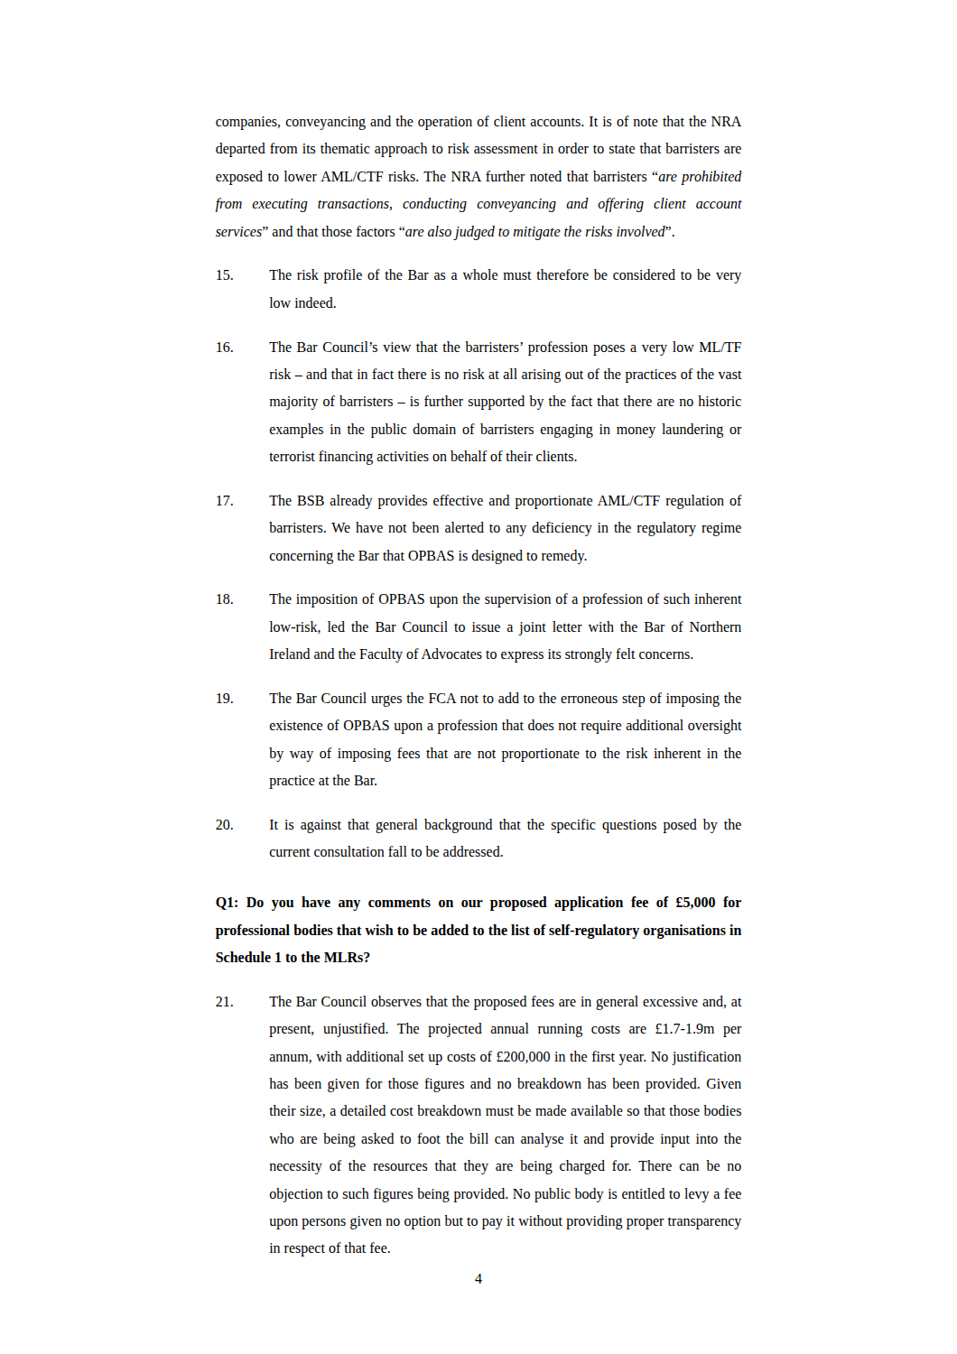companies, conveyancing and the operation of client accounts. It is of note that the NRA departed from its thematic approach to risk assessment in order to state that barristers are exposed to lower AML/CTF risks. The NRA further noted that barristers “are prohibited from executing transactions, conducting conveyancing and offering client account services” and that those factors “are also judged to mitigate the risks involved”.
15.
The risk profile of the Bar as a whole must therefore be considered to be very low indeed.
16.
The Bar Council’s view that the barristers’ profession poses a very low ML/TF risk – and that in fact there is no risk at all arising out of the practices of the vast majority of barristers – is further supported by the fact that there are no historic examples in the public domain of barristers engaging in money laundering or terrorist financing activities on behalf of their clients.
17.
The BSB already provides effective and proportionate AML/CTF regulation of barristers. We have not been alerted to any deficiency in the regulatory regime concerning the Bar that OPBAS is designed to remedy.
18.
The imposition of OPBAS upon the supervision of a profession of such inherent low-risk, led the Bar Council to issue a joint letter with the Bar of Northern Ireland and the Faculty of Advocates to express its strongly felt concerns.
19.
The Bar Council urges the FCA not to add to the erroneous step of imposing the existence of OPBAS upon a profession that does not require additional oversight by way of imposing fees that are not proportionate to the risk inherent in the practice at the Bar.
20.
It is against that general background that the specific questions posed by the current consultation fall to be addressed.
Q1: Do you have any comments on our proposed application fee of £5,000 for professional bodies that wish to be added to the list of self-regulatory organisations in Schedule 1 to the MLRs?
21.
The Bar Council observes that the proposed fees are in general excessive and, at present, unjustified. The projected annual running costs are £1.7-1.9m per annum, with additional set up costs of £200,000 in the first year. No justification has been given for those figures and no breakdown has been provided. Given their size, a detailed cost breakdown must be made available so that those bodies who are being asked to foot the bill can analyse it and provide input into the necessity of the resources that they are being charged for. There can be no objection to such figures being provided. No public body is entitled to levy a fee upon persons given no option but to pay it without providing proper transparency in respect of that fee.
4